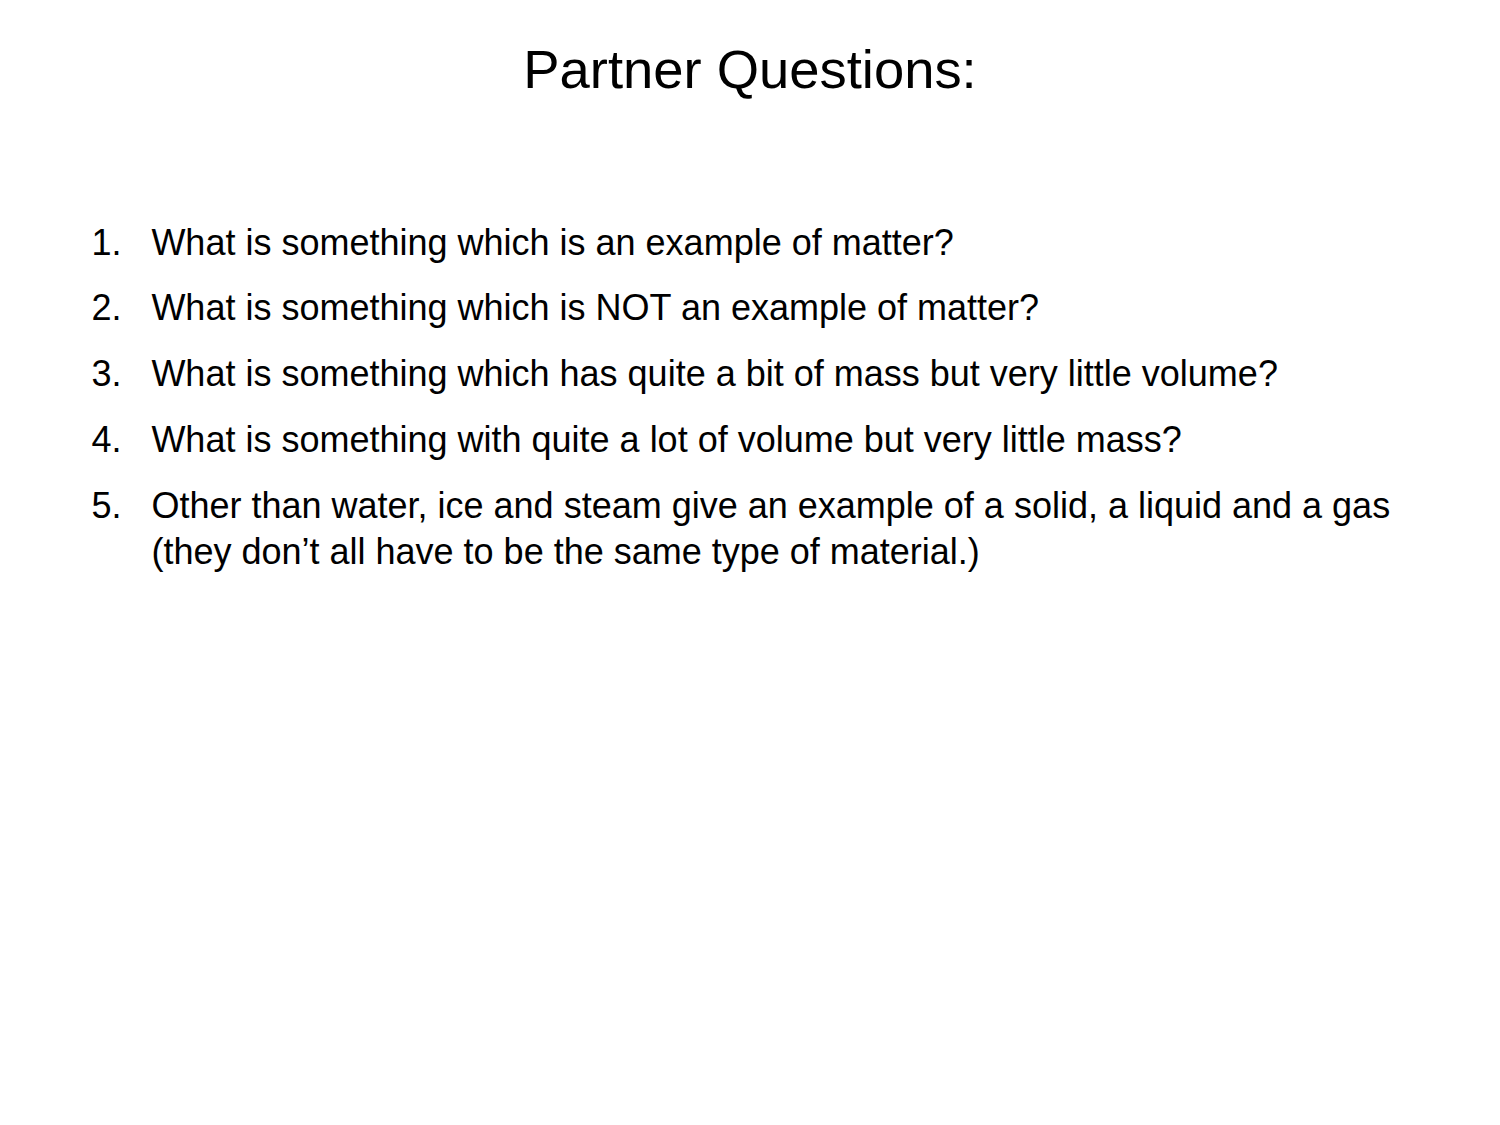Partner Questions:
What is something which is an example of matter?
What is something which is NOT an example of matter?
What is something which has quite a bit of mass but very little volume?
What is something with quite a lot of volume but very little mass?
Other than water, ice and steam give an example of a solid, a liquid and a gas (they don’t all have to be the same type of material.)